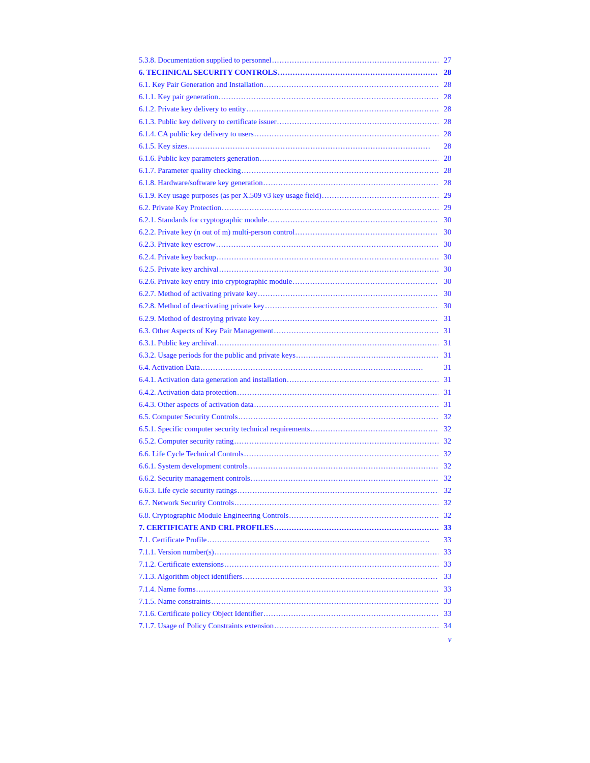5.3.8. Documentation supplied to personnel........................................................................... 27
6. TECHNICAL SECURITY CONTROLS......................................................................................... 28
6.1. Key Pair Generation and Installation......................................................................................... 28
6.1.1. Key pair generation............................................................................................... 28
6.1.2. Private key delivery to entity..................................................................................... 28
6.1.3. Public key delivery to certificate issuer......................................................................... 28
6.1.4. CA public key delivery to users................................................................................. 28
6.1.5. Key sizes................................................................................................. 28
6.1.6. Public key parameters generation............................................................................... 28
6.1.7. Parameter quality checking......................................................................................... 28
6.1.8. Hardware/software key generation............................................................................. 28
6.1.9. Key usage purposes (as per X.509 v3 key usage field)................................................ 29
6.2. Private Key Protection......................................................................................... 29
6.2.1. Standards for cryptographic module........................................................................... 30
6.2.2. Private key (n out of m) multi-person control............................................................. 30
6.2.3. Private key escrow................................................................................................. 30
6.2.4. Private key backup................................................................................................. 30
6.2.5. Private key archival................................................................................................. 30
6.2.6. Private key entry into cryptographic module.............................................................. 30
6.2.7. Method of activating private key................................................................................. 30
6.2.8. Method of deactivating private key........................................................................... 30
6.2.9. Method of destroying private key............................................................................... 31
6.3. Other Aspects of Key Pair Management......................................................................... 31
6.3.1. Public key archival................................................................................................. 31
6.3.2. Usage periods for the public and private keys............................................................. 31
6.4. Activation Data......................................................................................... 31
6.4.1. Activation data generation and installation................................................................ 31
6.4.2. Activation data protection......................................................................................... 31
6.4.3. Other aspects of activation data................................................................................. 31
6.5. Computer Security Controls......................................................................................... 32
6.5.1. Specific computer security technical requirements..................................................... 32
6.5.2. Computer security rating......................................................................................... 32
6.6. Life Cycle Technical Controls......................................................................................... 32
6.6.1. System development controls......................................................................................... 32
6.6.2. Security management controls......................................................................................... 32
6.6.3. Life cycle security ratings......................................................................................... 32
6.7. Network Security Controls......................................................................................... 32
6.8. Cryptographic Module Engineering Controls......................................................................... 32
7. CERTIFICATE AND CRL PROFILES......................................................................................... 33
7.1. Certificate Profile......................................................................................... 33
7.1.1. Version number(s)................................................................................................. 33
7.1.2. Certificate extensions......................................................................................... 33
7.1.3. Algorithm object identifiers......................................................................................... 33
7.1.4. Name forms................................................................................................. 33
7.1.5. Name constraints................................................................................................. 33
7.1.6. Certificate policy Object Identifier............................................................................. 33
7.1.7. Usage of Policy Constraints extension......................................................................... 34
v